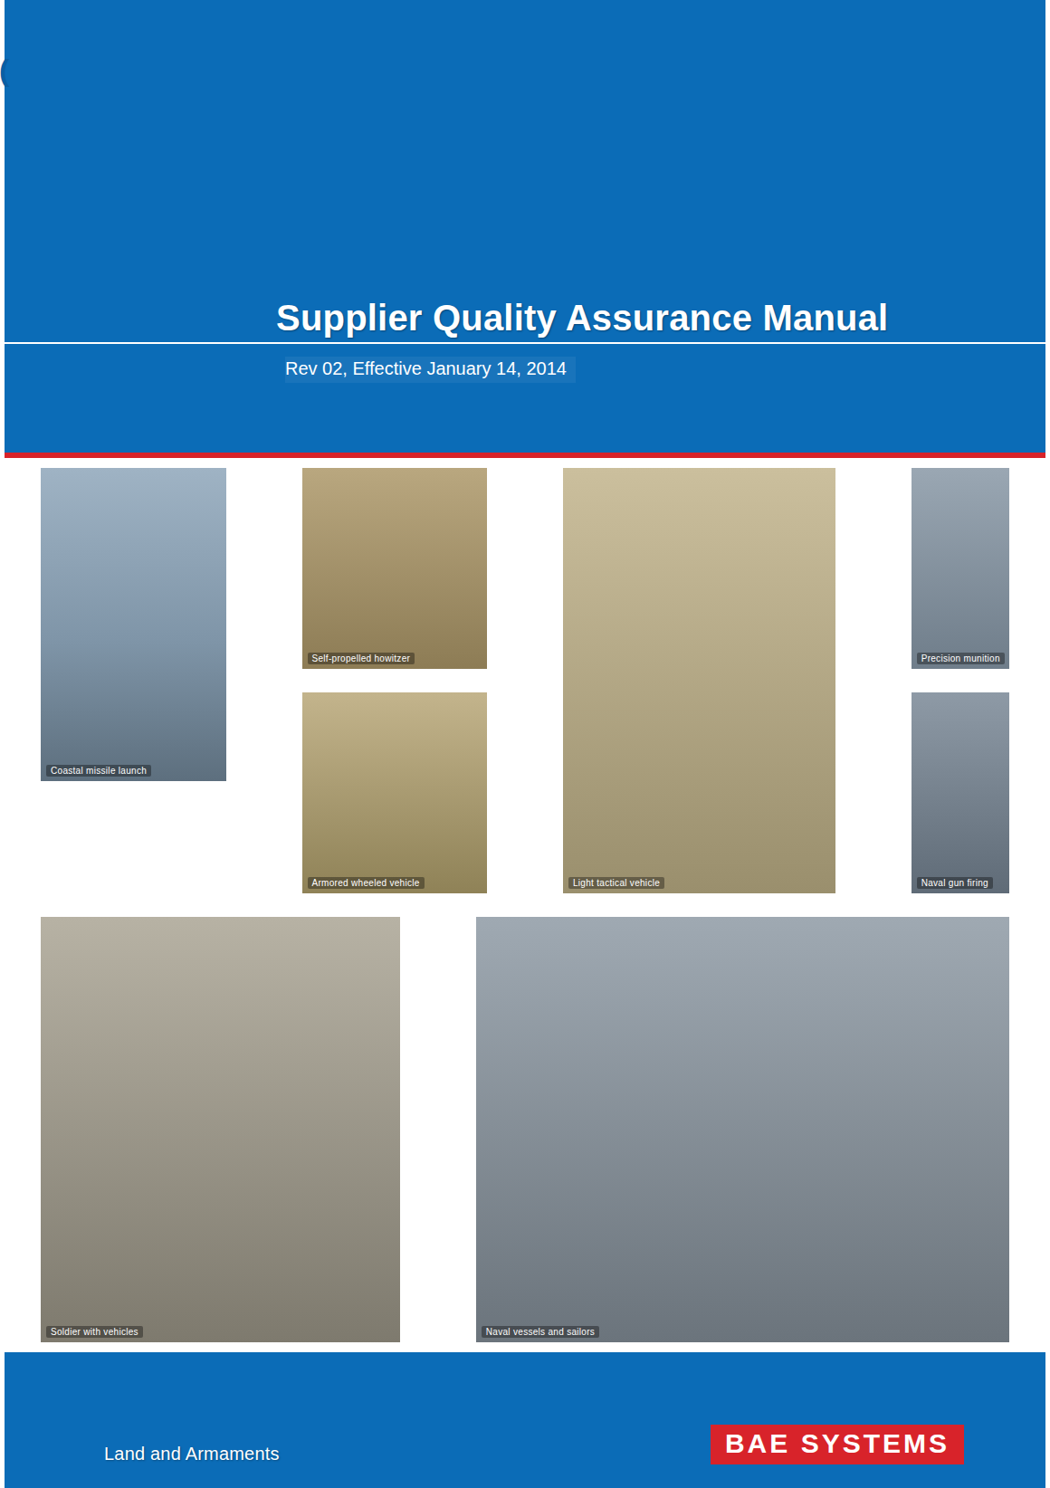(
Supplier Quality Assurance Manual
Rev 02, Effective January 14, 2014
Coastal missile launch
Self-propelled howitzer
Armored wheeled vehicle
Light tactical vehicle
Precision munition
Naval gun firing
Soldier with vehicles
Naval vessels and sailors
Land and Armaments
BAE SYSTEMS